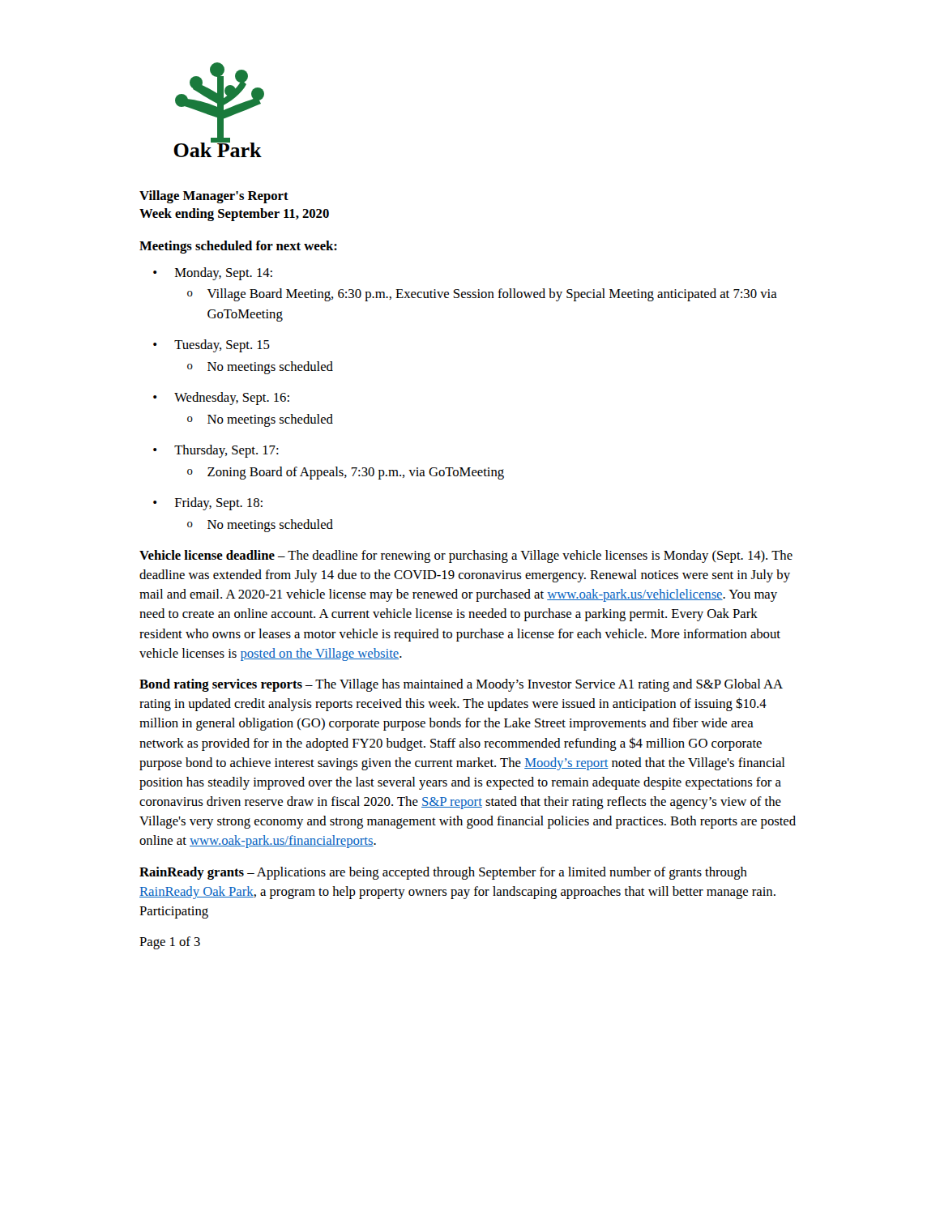Oak Park
Village Manager's Report
Week ending September 11, 2020
Meetings scheduled for next week:
Monday, Sept. 14:
Village Board Meeting, 6:30 p.m., Executive Session followed by Special Meeting anticipated at 7:30 via GoToMeeting
Tuesday, Sept. 15
No meetings scheduled
Wednesday, Sept. 16:
No meetings scheduled
Thursday, Sept. 17:
Zoning Board of Appeals, 7:30 p.m., via GoToMeeting
Friday, Sept. 18:
No meetings scheduled
Vehicle license deadline – The deadline for renewing or purchasing a Village vehicle licenses is Monday (Sept. 14). The deadline was extended from July 14 due to the COVID-19 coronavirus emergency. Renewal notices were sent in July by mail and email. A 2020-21 vehicle license may be renewed or purchased at www.oak-park.us/vehiclelicense. You may need to create an online account. A current vehicle license is needed to purchase a parking permit. Every Oak Park resident who owns or leases a motor vehicle is required to purchase a license for each vehicle. More information about vehicle licenses is posted on the Village website.
Bond rating services reports – The Village has maintained a Moody’s Investor Service A1 rating and S&P Global AA rating in updated credit analysis reports received this week. The updates were issued in anticipation of issuing $10.4 million in general obligation (GO) corporate purpose bonds for the Lake Street improvements and fiber wide area network as provided for in the adopted FY20 budget. Staff also recommended refunding a $4 million GO corporate purpose bond to achieve interest savings given the current market. The Moody’s report noted that the Village's financial position has steadily improved over the last several years and is expected to remain adequate despite expectations for a coronavirus driven reserve draw in fiscal 2020. The S&P report stated that their rating reflects the agency’s view of the Village's very strong economy and strong management with good financial policies and practices. Both reports are posted online at www.oak-park.us/financialreports.
RainReady grants – Applications are being accepted through September for a limited number of grants through RainReady Oak Park, a program to help property owners pay for landscaping approaches that will better manage rain. Participating
Page 1 of 3